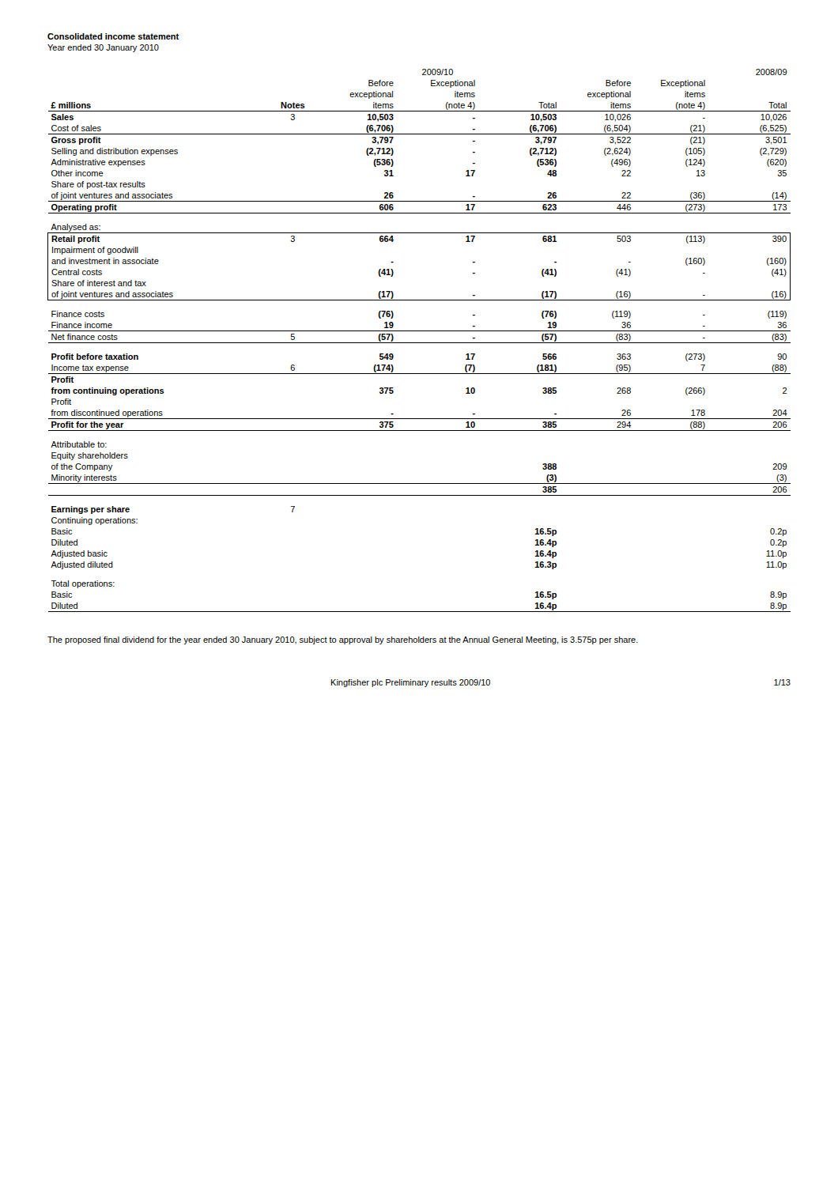Consolidated income statement
Year ended 30 January 2010
| | | 2009/10 | | 2008/09 |
| --- | --- | --- | --- | --- |
| | | Before | Exceptional | | Before | Exceptional | |
| | | exceptional | items | | exceptional | items | |
| £ millions | Notes | items | (note 4) | Total | items | (note 4) | Total |
| Sales | 3 | 10,503 | - | 10,503 | 10,026 | - | 10,026 |
| Cost of sales | | (6,706) | - | (6,706) | (6,504) | (21) | (6,525) |
| Gross profit | | 3,797 | - | 3,797 | 3,522 | (21) | 3,501 |
| Selling and distribution expenses | | (2,712) | - | (2,712) | (2,624) | (105) | (2,729) |
| Administrative expenses | | (536) | - | (536) | (496) | (124) | (620) |
| Other income | | 31 | 17 | 48 | 22 | 13 | 35 |
| Share of post-tax results | | | | | | | |
| of joint ventures and associates | | 26 | - | 26 | 22 | (36) | (14) |
| Operating profit | | 606 | 17 | 623 | 446 | (273) | 173 |
| Analysed as: | | | | | | | |
| Retail profit | 3 | 664 | 17 | 681 | 503 | (113) | 390 |
| Impairment of goodwill | | | | | | | |
| and investment in associate | | - | - | - | - | (160) | (160) |
| Central costs | | (41) | - | (41) | (41) | - | (41) |
| Share of interest and tax | | | | | | | |
| of joint ventures and associates | | (17) | - | (17) | (16) | - | (16) |
| Finance costs | | (76) | - | (76) | (119) | - | (119) |
| Finance income | | 19 | - | 19 | 36 | - | 36 |
| Net finance costs | 5 | (57) | - | (57) | (83) | - | (83) |
| Profit before taxation | | 549 | 17 | 566 | 363 | (273) | 90 |
| Income tax expense | 6 | (174) | (7) | (181) | (95) | 7 | (88) |
| Profit | | | | | | | |
| from continuing operations | | 375 | 10 | 385 | 268 | (266) | 2 |
| Profit | | | | | | | |
| from discontinued operations | | - | - | - | 26 | 178 | 204 |
| Profit for the year | | 375 | 10 | 385 | 294 | (88) | 206 |
| Attributable to: | | | | | | | |
| Equity shareholders | | | | | | | |
| of the Company | | | | 388 | | | 209 |
| Minority interests | | | | (3) | | | (3) |
| | | | | 385 | | | 206 |
| Earnings per share | 7 | | | | | | |
| Continuing operations: | | | | | | | |
| Basic | | | | 16.5p | | | 0.2p |
| Diluted | | | | 16.4p | | | 0.2p |
| Adjusted basic | | | | 16.4p | | | 11.0p |
| Adjusted diluted | | | | 16.3p | | | 11.0p |
| Total operations: | | | | | | | |
| Basic | | | | 16.5p | | | 8.9p |
| Diluted | | | | 16.4p | | | 8.9p |
The proposed final dividend for the year ended 30 January 2010, subject to approval by shareholders at the Annual General Meeting, is 3.575p per share.
1/13 Kingfisher plc Preliminary results 2009/10